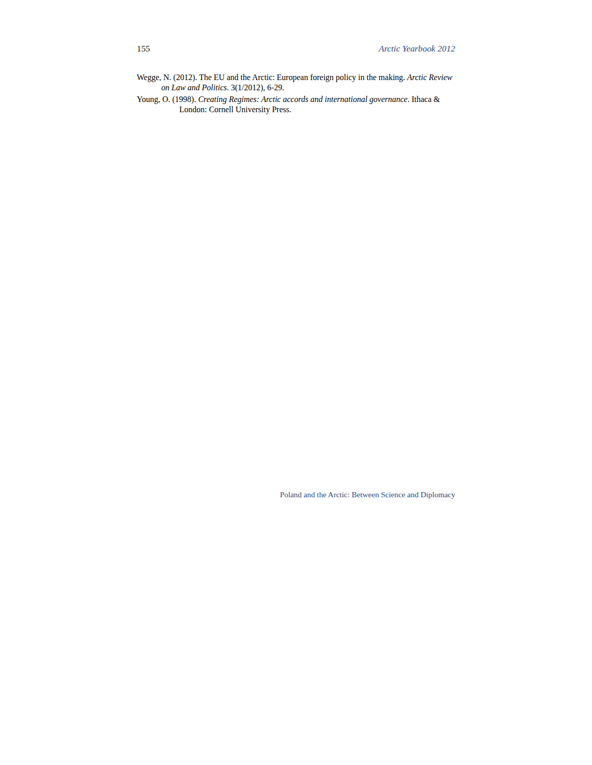155
Arctic Yearbook 2012
Wegge, N. (2012). The EU and the Arctic: European foreign policy in the making. Arctic Review on Law and Politics. 3(1/2012), 6-29.
Young, O. (1998). Creating Regimes: Arctic accords and international governance. Ithaca & London: Cornell University Press.
Poland and the Arctic: Between Science and Diplomacy